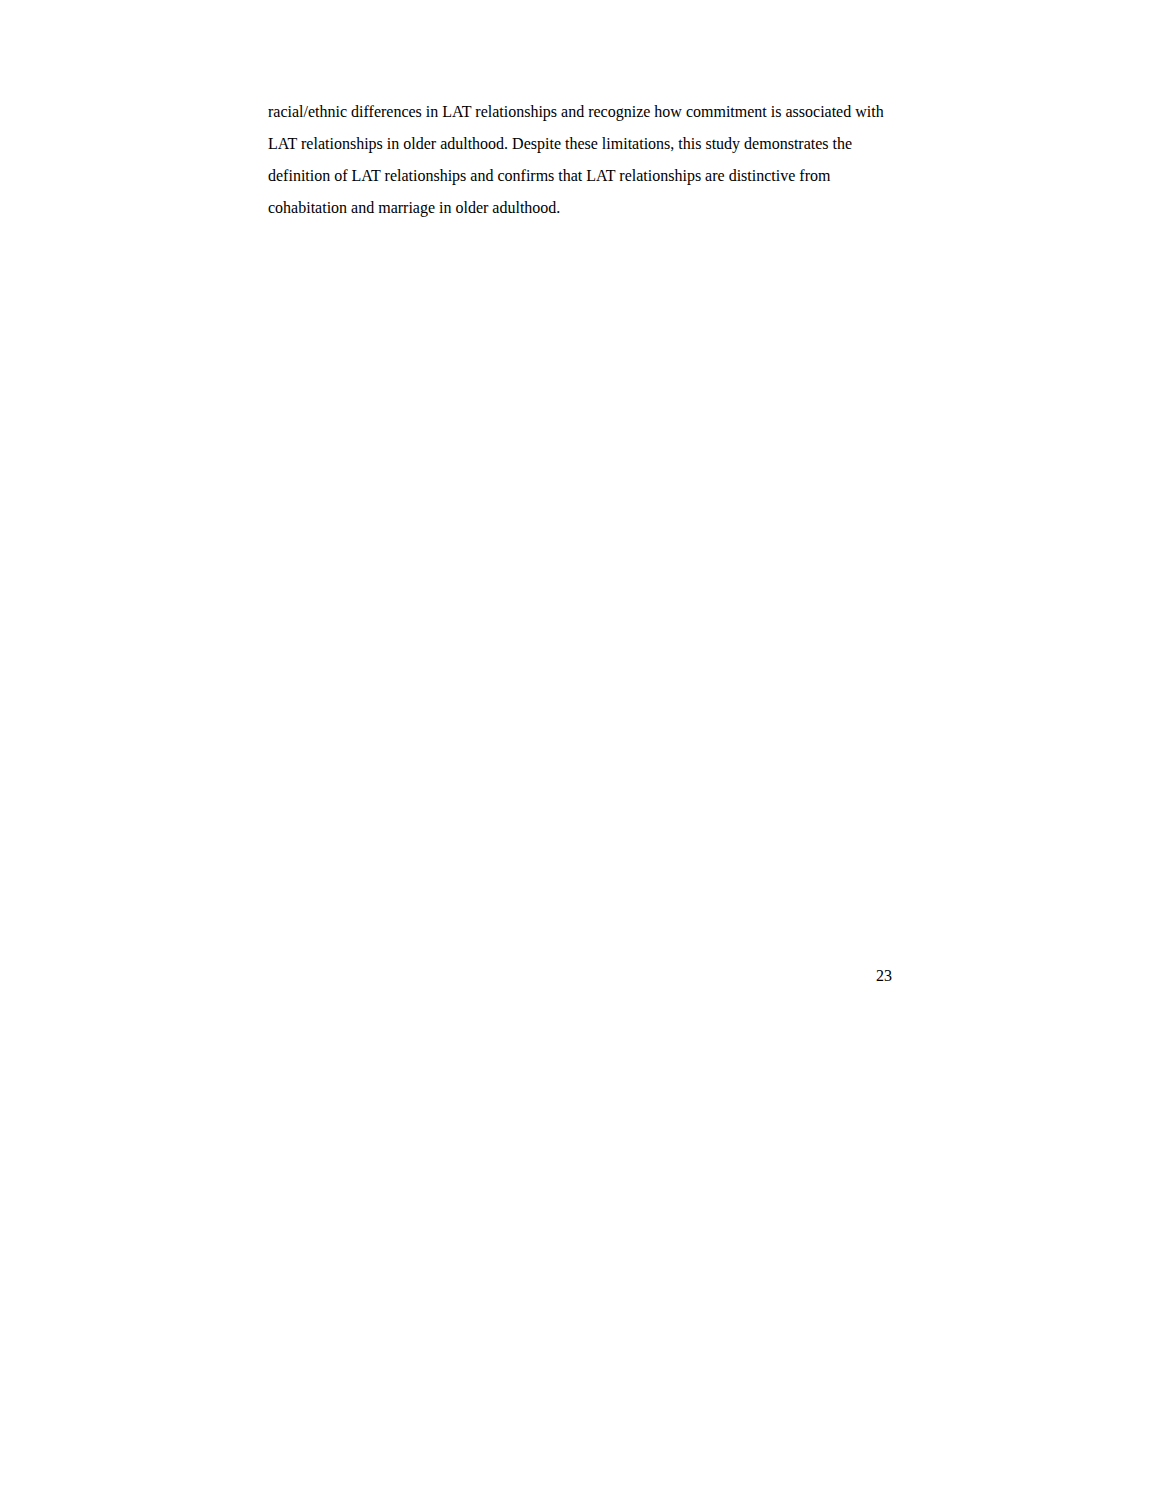racial/ethnic differences in LAT relationships and recognize how commitment is associated with LAT relationships in older adulthood. Despite these limitations, this study demonstrates the definition of LAT relationships and confirms that LAT relationships are distinctive from cohabitation and marriage in older adulthood.
23